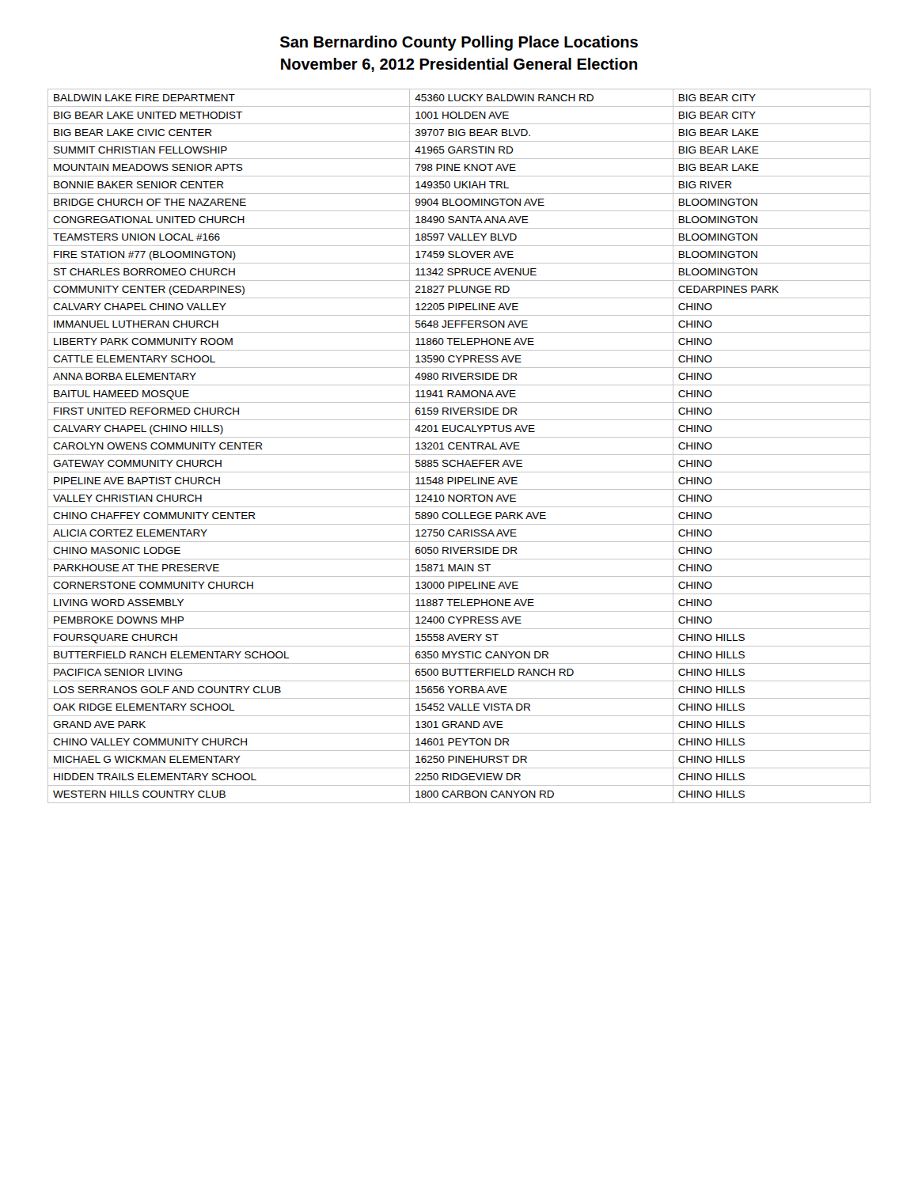San Bernardino County Polling Place Locations
November 6, 2012 Presidential General Election
| BALDWIN LAKE FIRE DEPARTMENT | 45360 LUCKY BALDWIN RANCH RD | BIG BEAR CITY |
| BIG BEAR LAKE UNITED METHODIST | 1001 HOLDEN AVE | BIG BEAR CITY |
| BIG BEAR LAKE CIVIC CENTER | 39707 BIG BEAR BLVD. | BIG BEAR LAKE |
| SUMMIT CHRISTIAN FELLOWSHIP | 41965 GARSTIN RD | BIG BEAR LAKE |
| MOUNTAIN MEADOWS SENIOR APTS | 798 PINE KNOT AVE | BIG BEAR LAKE |
| BONNIE BAKER SENIOR CENTER | 149350 UKIAH TRL | BIG RIVER |
| BRIDGE CHURCH OF THE NAZARENE | 9904 BLOOMINGTON AVE | BLOOMINGTON |
| CONGREGATIONAL UNITED CHURCH | 18490 SANTA ANA AVE | BLOOMINGTON |
| TEAMSTERS UNION LOCAL #166 | 18597 VALLEY BLVD | BLOOMINGTON |
| FIRE STATION #77 (BLOOMINGTON) | 17459 SLOVER AVE | BLOOMINGTON |
| ST CHARLES BORROMEO CHURCH | 11342 SPRUCE AVENUE | BLOOMINGTON |
| COMMUNITY CENTER (CEDARPINES) | 21827 PLUNGE RD | CEDARPINES PARK |
| CALVARY CHAPEL CHINO VALLEY | 12205 PIPELINE AVE | CHINO |
| IMMANUEL LUTHERAN CHURCH | 5648 JEFFERSON AVE | CHINO |
| LIBERTY PARK COMMUNITY ROOM | 11860 TELEPHONE AVE | CHINO |
| CATTLE ELEMENTARY SCHOOL | 13590 CYPRESS AVE | CHINO |
| ANNA BORBA ELEMENTARY | 4980 RIVERSIDE DR | CHINO |
| BAITUL HAMEED MOSQUE | 11941 RAMONA AVE | CHINO |
| FIRST UNITED REFORMED CHURCH | 6159 RIVERSIDE DR | CHINO |
| CALVARY CHAPEL (CHINO HILLS) | 4201 EUCALYPTUS AVE | CHINO |
| CAROLYN OWENS COMMUNITY CENTER | 13201 CENTRAL AVE | CHINO |
| GATEWAY COMMUNITY CHURCH | 5885 SCHAEFER AVE | CHINO |
| PIPELINE AVE BAPTIST CHURCH | 11548 PIPELINE AVE | CHINO |
| VALLEY CHRISTIAN CHURCH | 12410 NORTON AVE | CHINO |
| CHINO CHAFFEY COMMUNITY CENTER | 5890 COLLEGE PARK AVE | CHINO |
| ALICIA CORTEZ ELEMENTARY | 12750 CARISSA AVE | CHINO |
| CHINO MASONIC LODGE | 6050 RIVERSIDE DR | CHINO |
| PARKHOUSE AT THE PRESERVE | 15871 MAIN ST | CHINO |
| CORNERSTONE COMMUNITY CHURCH | 13000 PIPELINE AVE | CHINO |
| LIVING WORD ASSEMBLY | 11887 TELEPHONE AVE | CHINO |
| PEMBROKE DOWNS MHP | 12400 CYPRESS AVE | CHINO |
| FOURSQUARE CHURCH | 15558 AVERY ST | CHINO HILLS |
| BUTTERFIELD RANCH ELEMENTARY SCHOOL | 6350 MYSTIC CANYON DR | CHINO HILLS |
| PACIFICA SENIOR LIVING | 6500 BUTTERFIELD RANCH RD | CHINO HILLS |
| LOS SERRANOS GOLF AND COUNTRY CLUB | 15656 YORBA AVE | CHINO HILLS |
| OAK RIDGE ELEMENTARY SCHOOL | 15452 VALLE VISTA DR | CHINO HILLS |
| GRAND AVE PARK | 1301 GRAND AVE | CHINO HILLS |
| CHINO VALLEY COMMUNITY CHURCH | 14601 PEYTON DR | CHINO HILLS |
| MICHAEL G WICKMAN ELEMENTARY | 16250 PINEHURST DR | CHINO HILLS |
| HIDDEN TRAILS ELEMENTARY SCHOOL | 2250 RIDGEVIEW DR | CHINO HILLS |
| WESTERN HILLS COUNTRY CLUB | 1800 CARBON CANYON RD | CHINO HILLS |